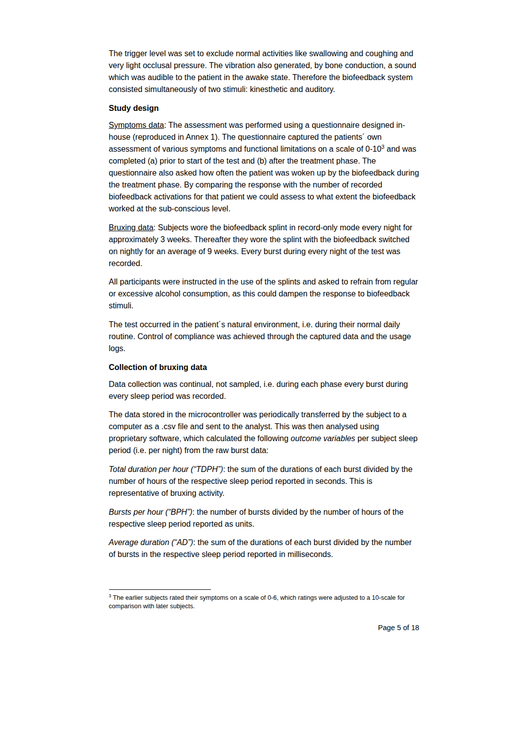The trigger level was set to exclude normal activities like swallowing and coughing and very light occlusal pressure. The vibration also generated, by bone conduction, a sound which was audible to the patient in the awake state. Therefore the biofeedback system consisted simultaneously of two stimuli: kinesthetic and auditory.
Study design
Symptoms data: The assessment was performed using a questionnaire designed in-house (reproduced in Annex 1). The questionnaire captured the patients´ own assessment of various symptoms and functional limitations on a scale of 0-103 and was completed (a) prior to start of the test and (b) after the treatment phase. The questionnaire also asked how often the patient was woken up by the biofeedback during the treatment phase. By comparing the response with the number of recorded biofeedback activations for that patient we could assess to what extent the biofeedback worked at the sub-conscious level.
Bruxing data: Subjects wore the biofeedback splint in record-only mode every night for approximately 3 weeks. Thereafter they wore the splint with the biofeedback switched on nightly for an average of 9 weeks. Every burst during every night of the test was recorded.
All participants were instructed in the use of the splints and asked to refrain from regular or excessive alcohol consumption, as this could dampen the response to biofeedback stimuli.
The test occurred in the patient´s natural environment, i.e. during their normal daily routine. Control of compliance was achieved through the captured data and the usage logs.
Collection of bruxing data
Data collection was continual, not sampled, i.e. during each phase every burst during every sleep period was recorded.
The data stored in the microcontroller was periodically transferred by the subject to a computer as a .csv file and sent to the analyst. This was then analysed using proprietary software, which calculated the following outcome variables per subject sleep period (i.e. per night) from the raw burst data:
Total duration per hour (“TDPH”): the sum of the durations of each burst divided by the number of hours of the respective sleep period reported in seconds. This is representative of bruxing activity.
Bursts per hour (“BPH”): the number of bursts divided by the number of hours of the respective sleep period reported as units.
Average duration (“AD”): the sum of the durations of each burst divided by the number of bursts in the respective sleep period reported in milliseconds.
3 The earlier subjects rated their symptoms on a scale of 0-6, which ratings were adjusted to a 10-scale for comparison with later subjects.
Page 5 of 18